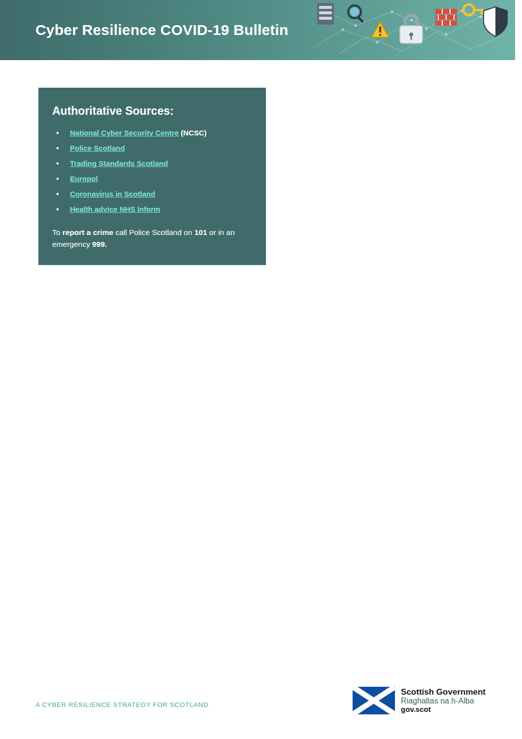Cyber Resilience COVID-19 Bulletin
Authoritative Sources:
National Cyber Security Centre (NCSC)
Police Scotland
Trading Standards Scotland
Europol
Coronavirus in Scotland
Health advice NHS Inform
To report a crime call Police Scotland on 101 or in an emergency 999.
A CYBER RESILIENCE STRATEGY FOR SCOTLAND
Scottish Government
Riaghaltas na h-Alba
gov.scot